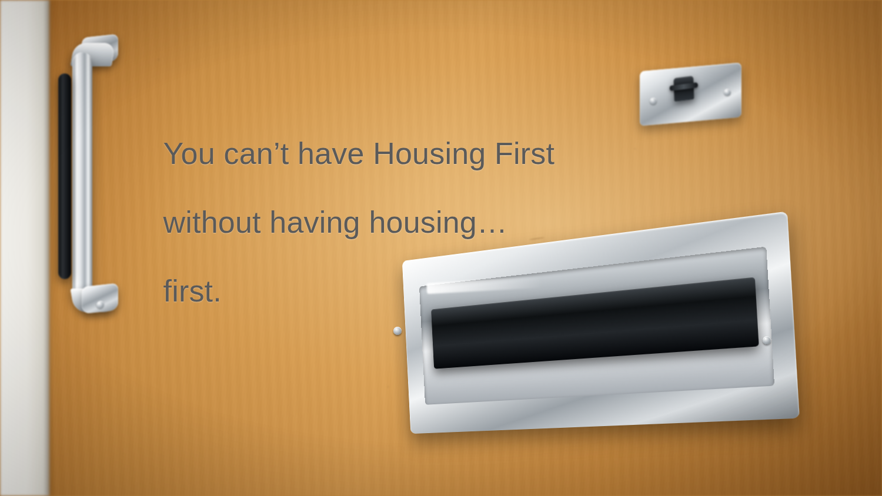You can’t have Housing First
without having housing…
first.